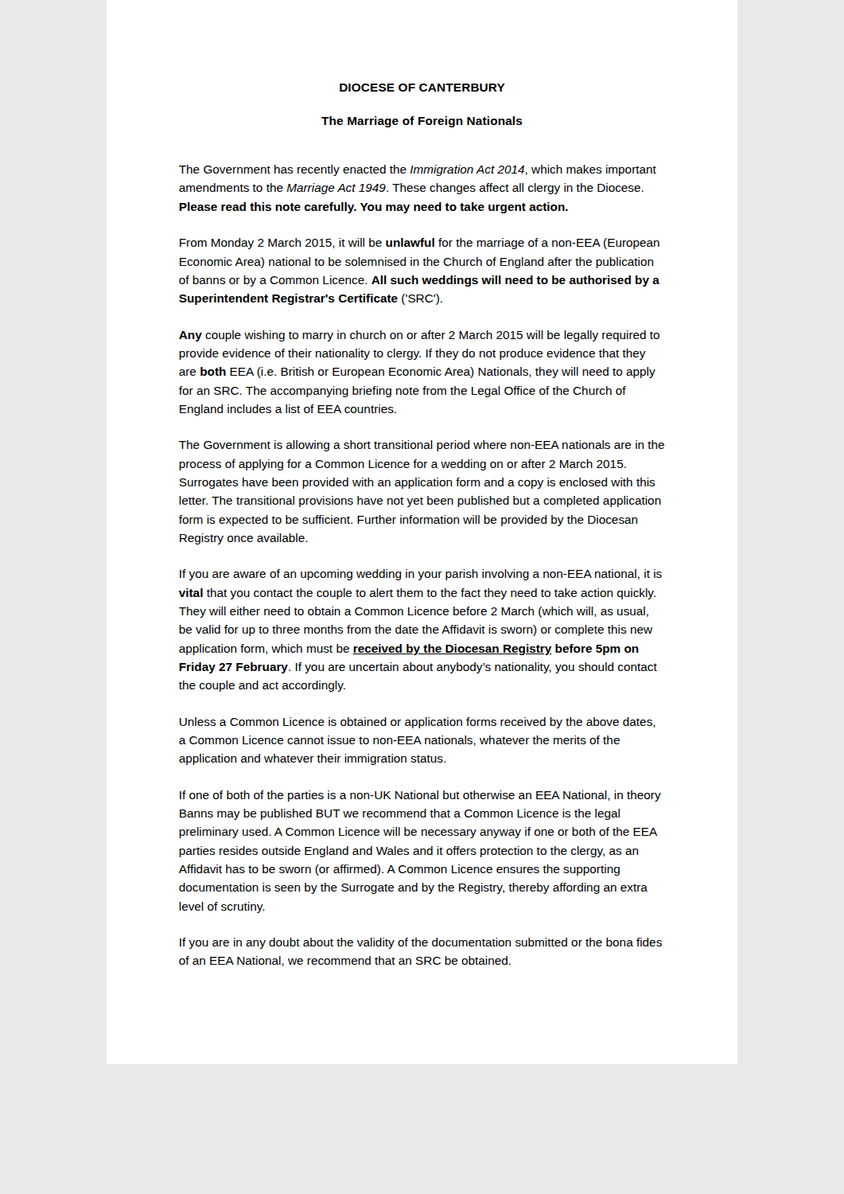DIOCESE OF CANTERBURY
The Marriage of Foreign Nationals
The Government has recently enacted the Immigration Act 2014, which makes important amendments to the Marriage Act 1949. These changes affect all clergy in the Diocese. Please read this note carefully. You may need to take urgent action.
From Monday 2 March 2015, it will be unlawful for the marriage of a non-EEA (European Economic Area) national to be solemnised in the Church of England after the publication of banns or by a Common Licence. All such weddings will need to be authorised by a Superintendent Registrar's Certificate ('SRC').
Any couple wishing to marry in church on or after 2 March 2015 will be legally required to provide evidence of their nationality to clergy. If they do not produce evidence that they are both EEA (i.e. British or European Economic Area) Nationals, they will need to apply for an SRC. The accompanying briefing note from the Legal Office of the Church of England includes a list of EEA countries.
The Government is allowing a short transitional period where non-EEA nationals are in the process of applying for a Common Licence for a wedding on or after 2 March 2015. Surrogates have been provided with an application form and a copy is enclosed with this letter. The transitional provisions have not yet been published but a completed application form is expected to be sufficient. Further information will be provided by the Diocesan Registry once available.
If you are aware of an upcoming wedding in your parish involving a non-EEA national, it is vital that you contact the couple to alert them to the fact they need to take action quickly. They will either need to obtain a Common Licence before 2 March (which will, as usual, be valid for up to three months from the date the Affidavit is sworn) or complete this new application form, which must be received by the Diocesan Registry before 5pm on Friday 27 February. If you are uncertain about anybody’s nationality, you should contact the couple and act accordingly.
Unless a Common Licence is obtained or application forms received by the above dates, a Common Licence cannot issue to non-EEA nationals, whatever the merits of the application and whatever their immigration status.
If one of both of the parties is a non-UK National but otherwise an EEA National, in theory Banns may be published BUT we recommend that a Common Licence is the legal preliminary used. A Common Licence will be necessary anyway if one or both of the EEA parties resides outside England and Wales and it offers protection to the clergy, as an Affidavit has to be sworn (or affirmed). A Common Licence ensures the supporting documentation is seen by the Surrogate and by the Registry, thereby affording an extra level of scrutiny.
If you are in any doubt about the validity of the documentation submitted or the bona fides of an EEA National, we recommend that an SRC be obtained.